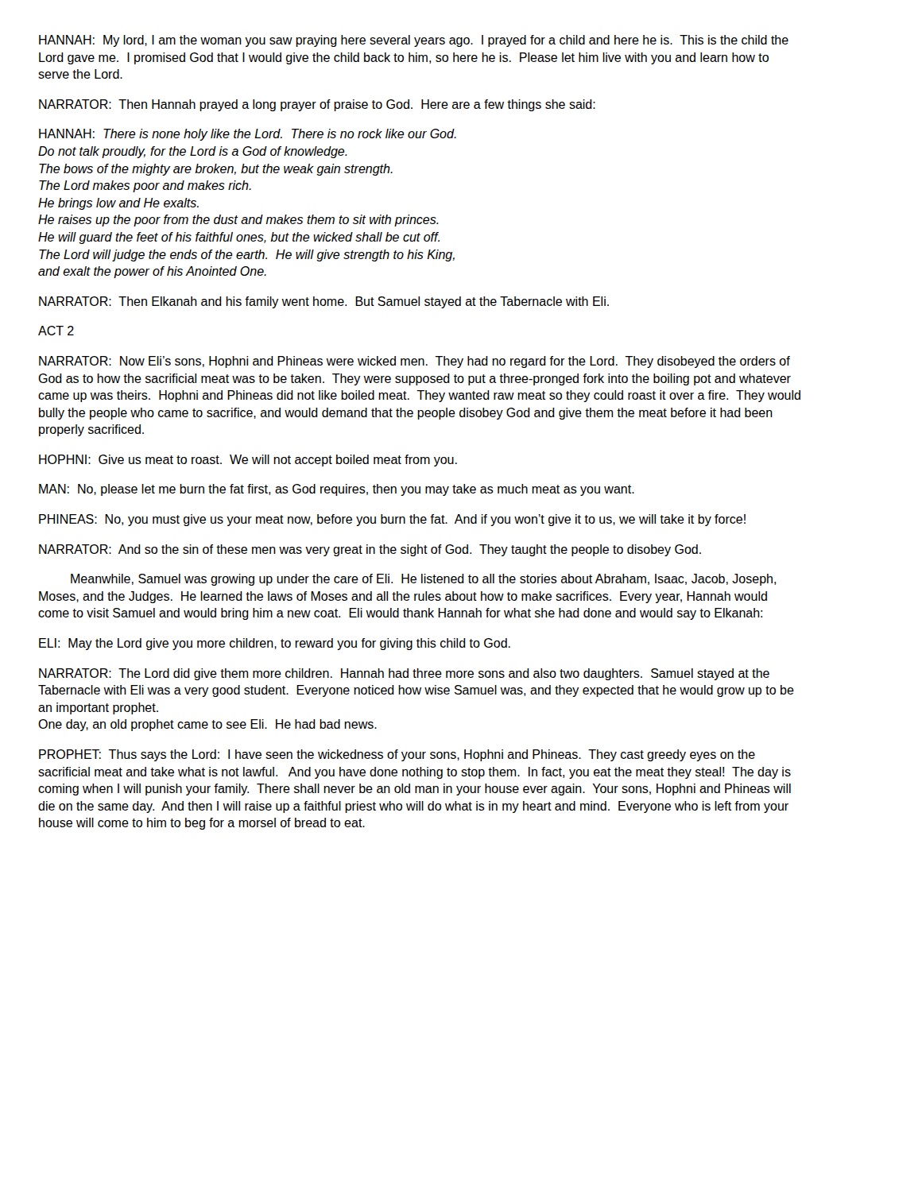HANNAH: My lord, I am the woman you saw praying here several years ago. I prayed for a child and here he is. This is the child the Lord gave me. I promised God that I would give the child back to him, so here he is. Please let him live with you and learn how to serve the Lord.
NARRATOR: Then Hannah prayed a long prayer of praise to God. Here are a few things she said:
HANNAH: There is none holy like the Lord. There is no rock like our God.
Do not talk proudly, for the Lord is a God of knowledge.
The bows of the mighty are broken, but the weak gain strength.
The Lord makes poor and makes rich.
He brings low and He exalts.
He raises up the poor from the dust and makes them to sit with princes.
He will guard the feet of his faithful ones, but the wicked shall be cut off.
The Lord will judge the ends of the earth. He will give strength to his King,
and exalt the power of his Anointed One.
NARRATOR: Then Elkanah and his family went home. But Samuel stayed at the Tabernacle with Eli.
ACT 2
NARRATOR: Now Eli’s sons, Hophni and Phineas were wicked men. They had no regard for the Lord. They disobeyed the orders of God as to how the sacrificial meat was to be taken. They were supposed to put a three-pronged fork into the boiling pot and whatever came up was theirs. Hophni and Phineas did not like boiled meat. They wanted raw meat so they could roast it over a fire. They would bully the people who came to sacrifice, and would demand that the people disobey God and give them the meat before it had been properly sacrificed.
HOPHNI: Give us meat to roast. We will not accept boiled meat from you.
MAN: No, please let me burn the fat first, as God requires, then you may take as much meat as you want.
PHINEAS: No, you must give us your meat now, before you burn the fat. And if you won’t give it to us, we will take it by force!
NARRATOR: And so the sin of these men was very great in the sight of God. They taught the people to disobey God.
Meanwhile, Samuel was growing up under the care of Eli. He listened to all the stories about Abraham, Isaac, Jacob, Joseph, Moses, and the Judges. He learned the laws of Moses and all the rules about how to make sacrifices. Every year, Hannah would come to visit Samuel and would bring him a new coat. Eli would thank Hannah for what she had done and would say to Elkanah:
ELI: May the Lord give you more children, to reward you for giving this child to God.
NARRATOR: The Lord did give them more children. Hannah had three more sons and also two daughters. Samuel stayed at the Tabernacle with Eli was a very good student. Everyone noticed how wise Samuel was, and they expected that he would grow up to be an important prophet.
One day, an old prophet came to see Eli. He had bad news.
PROPHET: Thus says the Lord: I have seen the wickedness of your sons, Hophni and Phineas. They cast greedy eyes on the sacrificial meat and take what is not lawful. And you have done nothing to stop them. In fact, you eat the meat they steal! The day is coming when I will punish your family. There shall never be an old man in your house ever again. Your sons, Hophni and Phineas will die on the same day. And then I will raise up a faithful priest who will do what is in my heart and mind. Everyone who is left from your house will come to him to beg for a morsel of bread to eat.